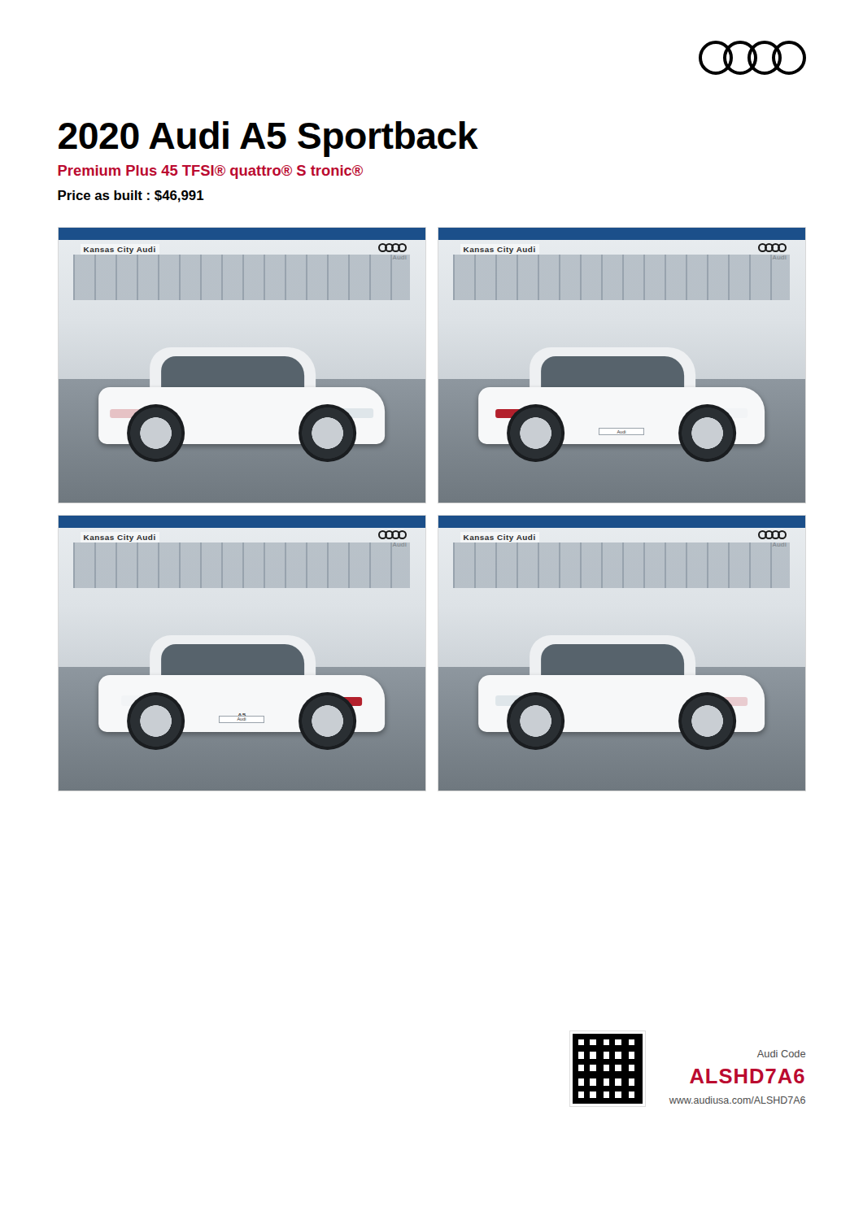2020 Audi A5 Sportback
Premium Plus 45 TFSI® quattro® S tronic®
Price as built : $46,991
Kansas City Audi
Audi
Kansas City Audi
Audi
Audi
Kansas City Audi
Audi
A5
Audi
Kansas City Audi
Audi
Audi Code
ALSHD7A6
www.audiusa.com/ALSHD7A6